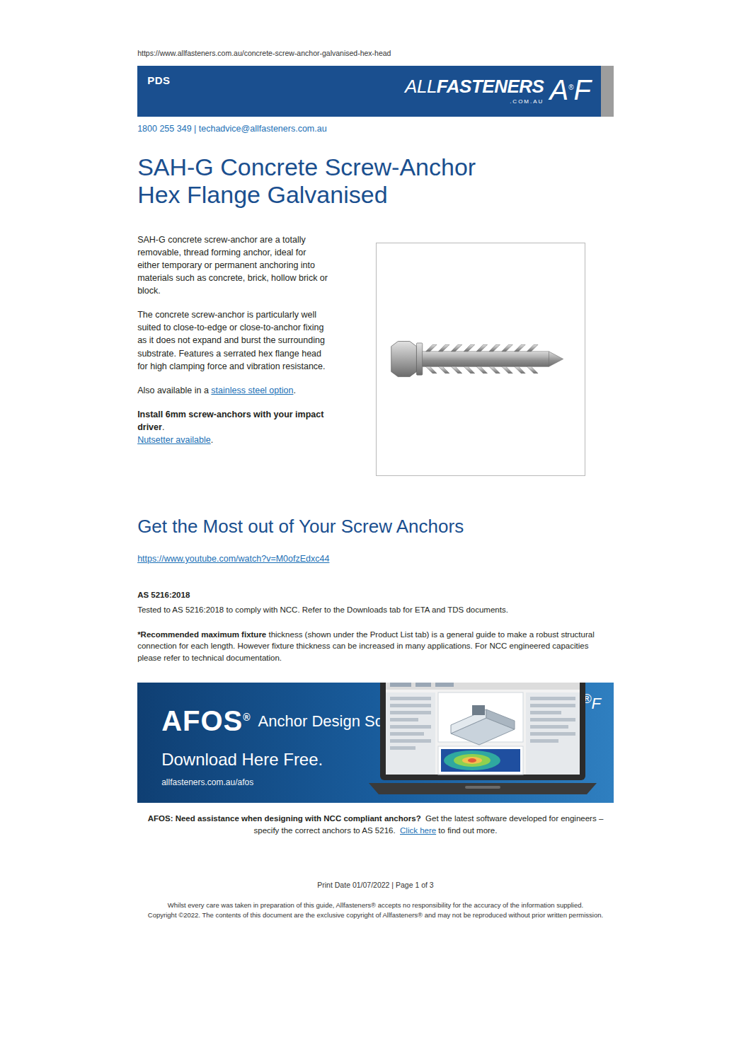https://www.allfasteners.com.au/concrete-screw-anchor-galvanised-hex-head
PDS
ALLFASTENERS .COM.AU
A®F
1800 255 349 | techadvice@allfasteners.com.au
SAH-G Concrete Screw-Anchor Hex Flange Galvanised
SAH-G concrete screw-anchor are a totally removable, thread forming anchor, ideal for either temporary or permanent anchoring into materials such as concrete, brick, hollow brick or block.
The concrete screw-anchor is particularly well suited to close-to-edge or close-to-anchor fixing as it does not expand and burst the surrounding substrate. Features a serrated hex flange head for high clamping force and vibration resistance.
Also available in a stainless steel option.
Install 6mm screw-anchors with your impact driver.
Nutsetter available.
Get the Most out of Your Screw Anchors
https://www.youtube.com/watch?v=M0ofzEdxc44
AS 5216:2018
Tested to AS 5216:2018 to comply with NCC. Refer to the Downloads tab for ETA and TDS documents.
*Recommended maximum fixture thickness (shown under the Product List tab) is a general guide to make a robust structural connection for each length. However fixture thickness can be increased in many applications. For NCC engineered capacities please refer to technical documentation.
AFOS®Anchor Design Software
Download Here Free.
allfasteners.com.au/afos
A®F
AFOS: Need assistance when designing with NCC compliant anchors? Get the latest software developed for engineers – specify the correct anchors to AS 5216. Click here to find out more.
Print Date 01/07/2022 | Page 1 of 3
Whilst every care was taken in preparation of this guide, Allfasteners® accepts no responsibility for the accuracy of the information supplied.
Copyright ©2022. The contents of this document are the exclusive copyright of Allfasteners® and may not be reproduced without prior written permission.